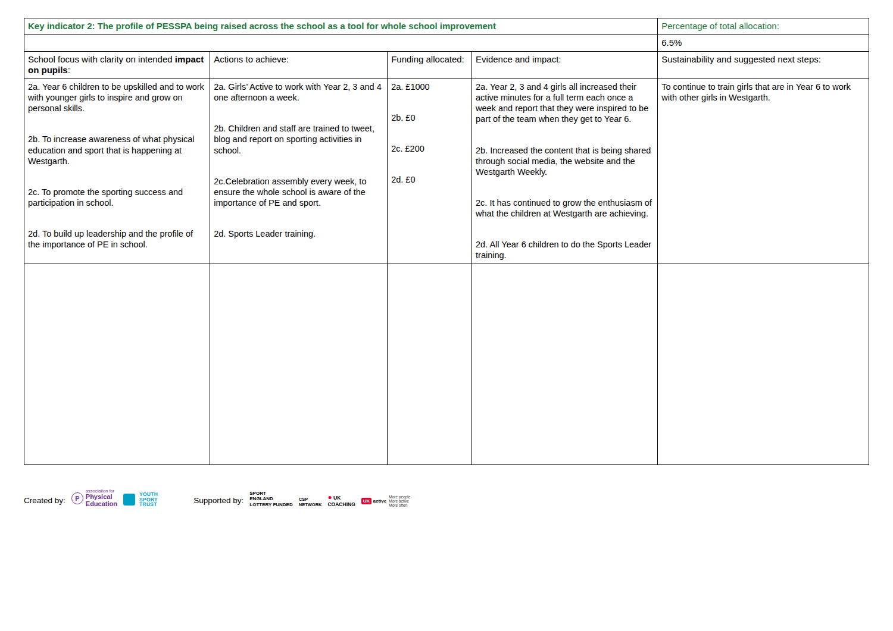| Key indicator 2: The profile of PESSPA being raised across the school as a tool for whole school improvement | Percentage of total allocation: |
| | 6.5% |
| School focus with clarity on intended impact on pupils : | Actions to achieve: | Funding allocated: | Evidence and impact: | Sustainability and suggested next steps: |
| 2a. Year 6 children to be upskilled and to work with younger girls to inspire and grow on personal skills. 2b. To increase awareness of what physical education and sport that is happening at Westgarth. 2c. To promote the sporting success and participation in school. 2d. To build up leadership and the profile of the importance of PE in school. | 2a. Girls’ Active to work with Year 2, 3 and 4 one afternoon a week. 2b. Children and staff are trained to tweet, blog and report on sporting activities in school. 2c.Celebration assembly every week, to ensure the whole school is aware of the importance of PE and sport. 2d. Sports Leader training. | 2a. £1000 2b. £0 2c. £200 2d. £0 | 2a. Year 2, 3 and 4 girls all increased their active minutes for a full term each once a week and report that they were inspired to be part of the team when they get to Year 6. 2b. Increased the content that is being shared through social media, the website and the Westgarth Weekly. 2c. It has continued to grow the enthusiasm of what the children at Westgarth are achieving. 2d. All Year 6 children to do the Sports Leader training. | To continue to train girls that are in Year 6 to work with other girls in Westgarth. |
Created by: P association for Physical
Education YOUTH
SPORT
TRUST
Supported by: SPORT
ENGLAND
LOTTERY FUNDED
CSP
NETWORK ● UK
COACHING UK active More people
More active
More often